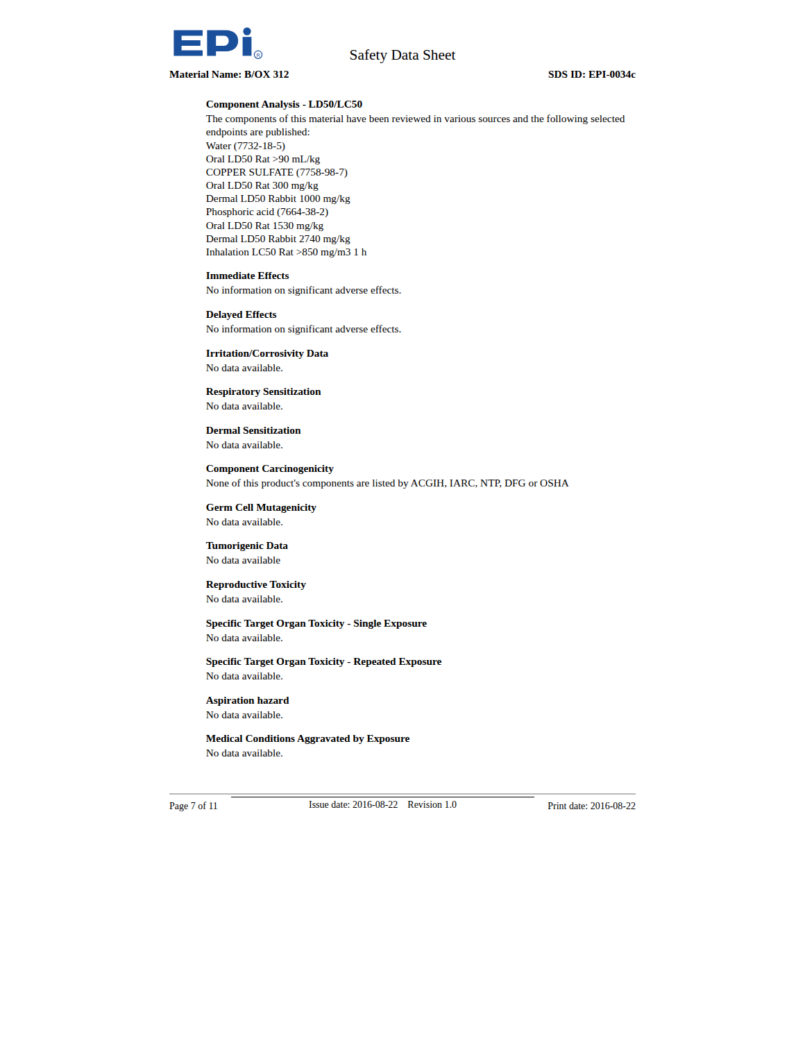R
Safety Data Sheet
Material Name: B/OX 312 SDS ID: EPI-0034c
Component Analysis - LD50/LC50
The components of this material have been reviewed in various sources and the following selected endpoints are published:
Water (7732-18-5)
Oral LD50 Rat >90 mL/kg
COPPER SULFATE (7758-98-7)
Oral LD50 Rat 300 mg/kg
Dermal LD50 Rabbit 1000 mg/kg
Phosphoric acid (7664-38-2)
Oral LD50 Rat 1530 mg/kg
Dermal LD50 Rabbit 2740 mg/kg
Inhalation LC50 Rat >850 mg/m3 1 h
Immediate Effects
No information on significant adverse effects.
Delayed Effects
No information on significant adverse effects.
Irritation/Corrosivity Data
No data available.
Respiratory Sensitization
No data available.
Dermal Sensitization
No data available.
Component Carcinogenicity
None of this product's components are listed by ACGIH, IARC, NTP, DFG or OSHA
Germ Cell Mutagenicity
No data available.
Tumorigenic Data
No data available
Reproductive Toxicity
No data available.
Specific Target Organ Toxicity - Single Exposure
No data available.
Specific Target Organ Toxicity - Repeated Exposure
No data available.
Aspiration hazard
No data available.
Medical Conditions Aggravated by Exposure
No data available.
Page 7 of 11
Issue date: 2016-08-22 Revision 1.0
Print date: 2016-08-22